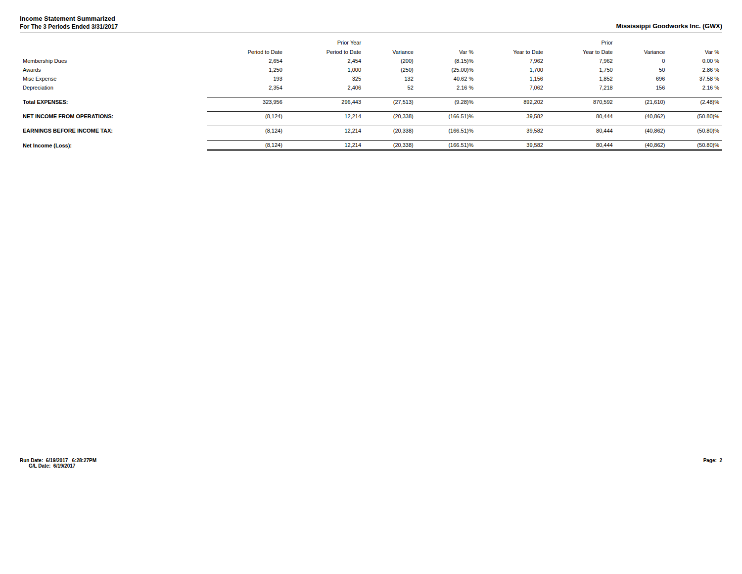Income Statement Summarized
For The 3 Periods Ended 3/31/2017
Mississippi Goodworks Inc. (GWX)
| | | Prior Year | | | | Prior | | |
| --- | --- | --- | --- | --- | --- | --- | --- | --- |
| | Period to Date | Period to Date | Variance | Var % | Year to Date | Year to Date | Variance | Var % |
| Membership Dues | 2,654 | 2,454 | (200) | (8.15)% | 7,962 | 7,962 | 0 | 0.00 % |
| Awards | 1,250 | 1,000 | (250) | (25.00)% | 1,700 | 1,750 | 50 | 2.86 % |
| Misc Expense | 193 | 325 | 132 | 40.62 % | 1,156 | 1,852 | 696 | 37.58 % |
| Depreciation | 2,354 | 2,406 | 52 | 2.16 % | 7,062 | 7,218 | 156 | 2.16 % |
| Total EXPENSES: | 323,956 | 296,443 | (27,513) | (9.28)% | 892,202 | 870,592 | (21,610) | (2.48)% |
| NET INCOME FROM OPERATIONS: | (8,124) | 12,214 | (20,338) | (166.51)% | 39,582 | 80,444 | (40,862) | (50.80)% |
| EARNINGS BEFORE INCOME TAX: | (8,124) | 12,214 | (20,338) | (166.51)% | 39,582 | 80,444 | (40,862) | (50.80)% |
| Net Income (Loss): | (8,124) | 12,214 | (20,338) | (166.51)% | 39,582 | 80,444 | (40,862) | (50.80)% |
Run Date: 6/19/2017 6:28:27PM
G/L Date: 6/19/2017
Page: 2